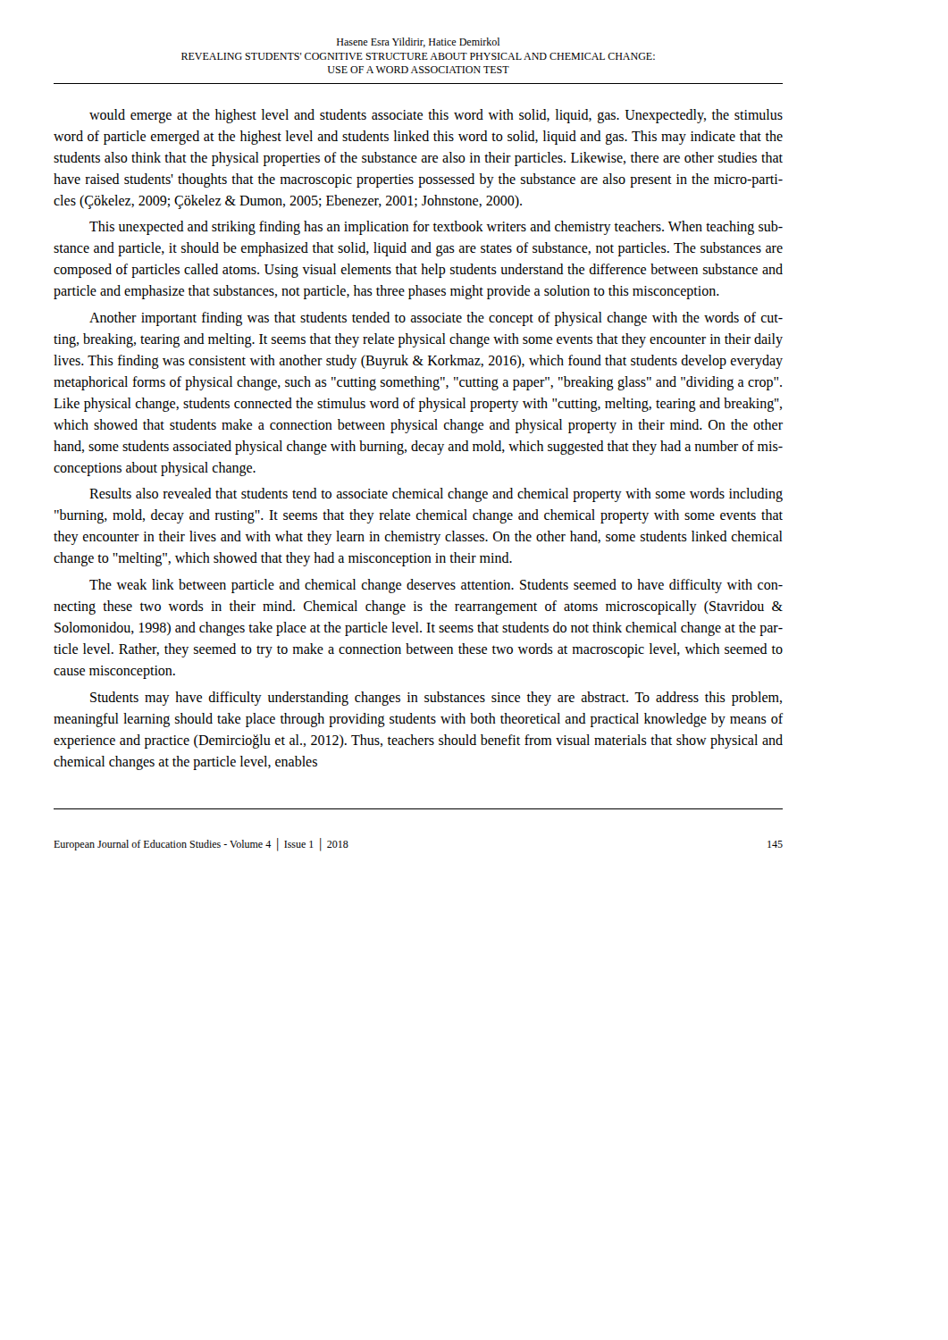Hasene Esra Yildirir, Hatice Demirkol
Revealing Students' Cognitive Structure About Physical and Chemical Change:
Use of a Word Association Test
would emerge at the highest level and students associate this word with solid, liquid, gas. Unexpectedly, the stimulus word of particle emerged at the highest level and students linked this word to solid, liquid and gas. This may indicate that the students also think that the physical properties of the substance are also in their particles. Likewise, there are other studies that have raised students' thoughts that the macroscopic properties possessed by the substance are also present in the micro-particles (Çökelez, 2009; Çökelez & Dumon, 2005; Ebenezer, 2001; Johnstone, 2000).
This unexpected and striking finding has an implication for textbook writers and chemistry teachers. When teaching substance and particle, it should be emphasized that solid, liquid and gas are states of substance, not particles. The substances are composed of particles called atoms. Using visual elements that help students understand the difference between substance and particle and emphasize that substances, not particle, has three phases might provide a solution to this misconception.
Another important finding was that students tended to associate the concept of physical change with the words of cutting, breaking, tearing and melting. It seems that they relate physical change with some events that they encounter in their daily lives. This finding was consistent with another study (Buyruk & Korkmaz, 2016), which found that students develop everyday metaphorical forms of physical change, such as "cutting something", "cutting a paper", "breaking glass" and "dividing a crop". Like physical change, students connected the stimulus word of physical property with "cutting, melting, tearing and breaking'', which showed that students make a connection between physical change and physical property in their mind. On the other hand, some students associated physical change with burning, decay and mold, which suggested that they had a number of misconceptions about physical change.
Results also revealed that students tend to associate chemical change and chemical property with some words including "burning, mold, decay and rusting". It seems that they relate chemical change and chemical property with some events that they encounter in their lives and with what they learn in chemistry classes. On the other hand, some students linked chemical change to "melting", which showed that they had a misconception in their mind.
The weak link between particle and chemical change deserves attention. Students seemed to have difficulty with connecting these two words in their mind. Chemical change is the rearrangement of atoms microscopically (Stavridou & Solomonidou, 1998) and changes take place at the particle level. It seems that students do not think chemical change at the particle level. Rather, they seemed to try to make a connection between these two words at macroscopic level, which seemed to cause misconception.
Students may have difficulty understanding changes in substances since they are abstract. To address this problem, meaningful learning should take place through providing students with both theoretical and practical knowledge by means of experience and practice (Demircioğlu et al., 2012). Thus, teachers should benefit from visual materials that show physical and chemical changes at the particle level, enables
European Journal of Education Studies - Volume 4 │ Issue 1 │ 2018 145